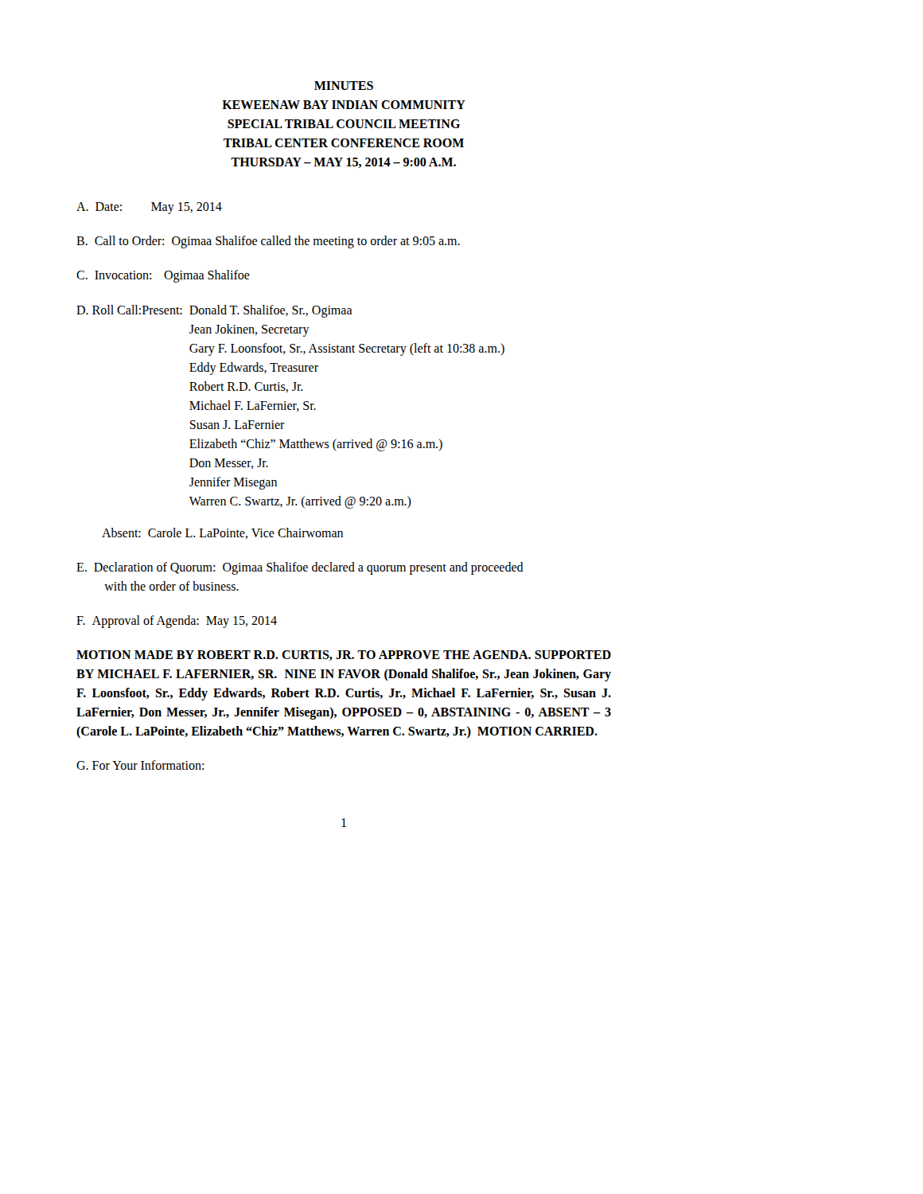MINUTES
KEWEENAW BAY INDIAN COMMUNITY
SPECIAL TRIBAL COUNCIL MEETING
TRIBAL CENTER CONFERENCE ROOM
THURSDAY – MAY 15, 2014 – 9:00 A.M.
| A. Date: | May 15, 2014 |
| B. Call to Order: | Ogimaa Shalifoe called the meeting to order at 9:05 a.m. |
| C. Invocation: | Ogimaa Shalifoe |
| D. Roll Call: | Present: | Donald T. Shalifoe, Sr., Ogimaa Jean Jokinen, Secretary Gary F. Loonsfoot, Sr., Assistant Secretary (left at 10:38 a.m.) Eddy Edwards, Treasurer Robert R.D. Curtis, Jr. Michael F. LaFernier, Sr. Susan J. LaFernier Elizabeth “Chiz” Matthews (arrived @ 9:16 a.m.) Don Messer, Jr. Jennifer Misegan Warren C. Swartz, Jr. (arrived @ 9:20 a.m.) |
Absent: Carole L. LaPointe, Vice Chairwoman
E. Declaration of Quorum: Ogimaa Shalifoe declared a quorum present and proceeded
with the order of business.
F. Approval of Agenda: May 15, 2014
MOTION MADE BY ROBERT R.D. CURTIS, JR. TO APPROVE THE AGENDA. SUPPORTED BY MICHAEL F. LAFERNIER, SR. NINE IN FAVOR (Donald Shalifoe, Sr., Jean Jokinen, Gary F. Loonsfoot, Sr., Eddy Edwards, Robert R.D. Curtis, Jr., Michael F. LaFernier, Sr., Susan J. LaFernier, Don Messer, Jr., Jennifer Misegan), OPPOSED – 0, ABSTAINING - 0, ABSENT – 3 (Carole L. LaPointe, Elizabeth “Chiz” Matthews, Warren C. Swartz, Jr.) MOTION CARRIED.
G. For Your Information:
1